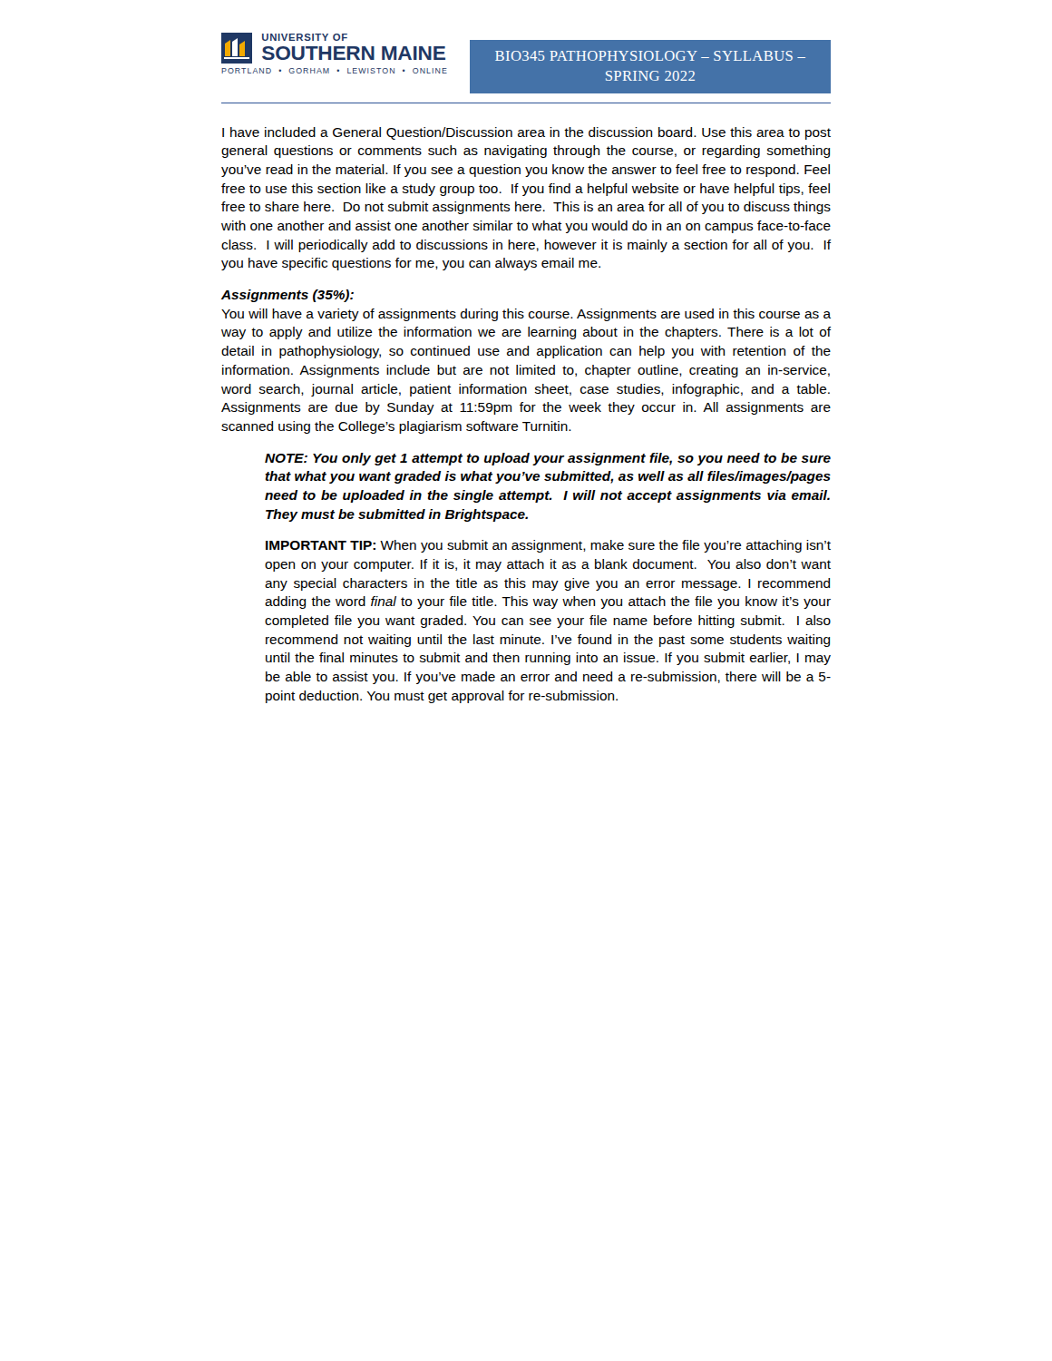University of
Southern Maine
Portland • Gorham • Lewiston • Online
BIO345 PATHOPHYSIOLOGY – SYLLABUS – SPRING 2022
I have included a General Question/Discussion area in the discussion board. Use this area to post general questions or comments such as navigating through the course, or regarding something you’ve read in the material. If you see a question you know the answer to feel free to respond. Feel free to use this section like a study group too. If you find a helpful website or have helpful tips, feel free to share here. Do not submit assignments here. This is an area for all of you to discuss things with one another and assist one another similar to what you would do in an on campus face-to-face class. I will periodically add to discussions in here, however it is mainly a section for all of you. If you have specific questions for me, you can always email me.
Assignments (35%):
You will have a variety of assignments during this course. Assignments are used in this course as a way to apply and utilize the information we are learning about in the chapters. There is a lot of detail in pathophysiology, so continued use and application can help you with retention of the information. Assignments include but are not limited to, chapter outline, creating an in-service, word search, journal article, patient information sheet, case studies, infographic, and a table. Assignments are due by Sunday at 11:59pm for the week they occur in. All assignments are scanned using the College’s plagiarism software Turnitin.
NOTE: You only get 1 attempt to upload your assignment file, so you need to be sure that what you want graded is what you’ve submitted, as well as all files/images/pages need to be uploaded in the single attempt. I will not accept assignments via email. They must be submitted in Brightspace.
IMPORTANT TIP: When you submit an assignment, make sure the file you’re attaching isn’t open on your computer. If it is, it may attach it as a blank document. You also don’t want any special characters in the title as this may give you an error message. I recommend adding the word final to your file title. This way when you attach the file you know it’s your completed file you want graded. You can see your file name before hitting submit. I also recommend not waiting until the last minute. I’ve found in the past some students waiting until the final minutes to submit and then running into an issue. If you submit earlier, I may be able to assist you. If you’ve made an error and need a re-submission, there will be a 5-point deduction. You must get approval for re-submission.